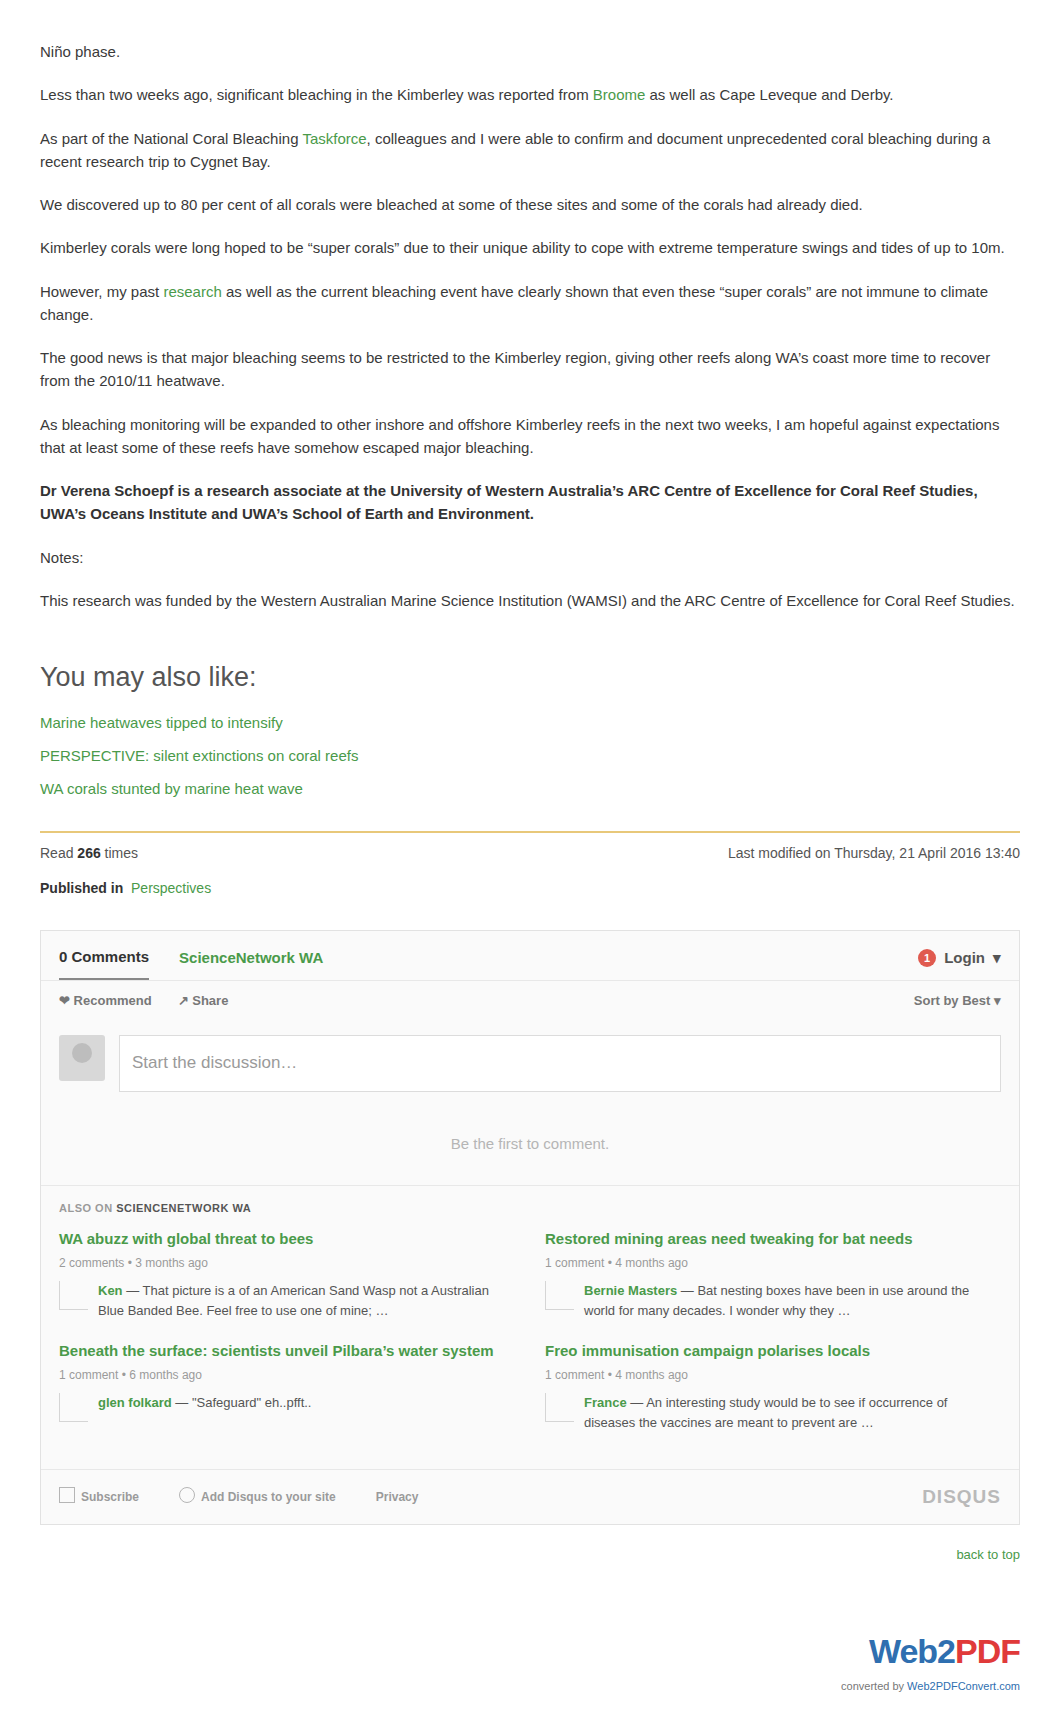Niño phase.
Less than two weeks ago, significant bleaching in the Kimberley was reported from Broome as well as Cape Leveque and Derby.
As part of the National Coral Bleaching Taskforce, colleagues and I were able to confirm and document unprecedented coral bleaching during a recent research trip to Cygnet Bay.
We discovered up to 80 per cent of all corals were bleached at some of these sites and some of the corals had already died.
Kimberley corals were long hoped to be “super corals” due to their unique ability to cope with extreme temperature swings and tides of up to 10m.
However, my past research as well as the current bleaching event have clearly shown that even these “super corals” are not immune to climate change.
The good news is that major bleaching seems to be restricted to the Kimberley region, giving other reefs along WA’s coast more time to recover from the 2010/11 heatwave.
As bleaching monitoring will be expanded to other inshore and offshore Kimberley reefs in the next two weeks, I am hopeful against expectations that at least some of these reefs have somehow escaped major bleaching.
Dr Verena Schoepf is a research associate at the University of Western Australia’s ARC Centre of Excellence for Coral Reef Studies, UWA’s Oceans Institute and UWA’s School of Earth and Environment.
Notes:
This research was funded by the Western Australian Marine Science Institution (WAMSI) and the ARC Centre of Excellence for Coral Reef Studies.
You may also like:
Marine heatwaves tipped to intensify
PERSPECTIVE: silent extinctions on coral reefs
WA corals stunted by marine heat wave
Read 266 times
Last modified on Thursday, 21 April 2016 13:40
Published in Perspectives
0 Comments ScienceNetwork WA 1 Login ▾
❤ Recommend ↗ Share Sort by Best ▾
Start the discussion…
Be the first to comment.
ALSO ON SCIENCENETWORK WA
WA abuzz with global threat to bees
2 comments • 3 months ago
Ken — That picture is a of an American Sand Wasp not a Australian Blue Banded Bee. Feel free to use one of mine; …
Restored mining areas need tweaking for bat needs
1 comment • 4 months ago
Bernie Masters — Bat nesting boxes have been in use around the world for many decades. I wonder why they …
Beneath the surface: scientists unveil Pilbara’s water system
1 comment • 6 months ago
glen folkard — "Safeguard" eh..pfft..
Freo immunisation campaign polarises locals
1 comment • 4 months ago
France — An interesting study would be to see if occurrence of diseases the vaccines are meant to prevent are …
Subscribe Add Disqus to your site Privacy DISQUS
back to top
Web2PDF
converted by Web2PDFConvert.com